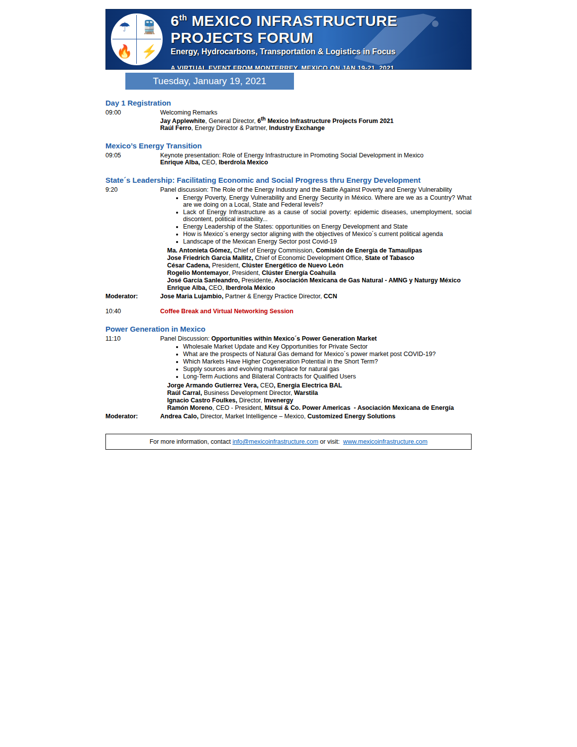☂
🚆
🔥
⚡
6th MEXICO INFRASTRUCTURE PROJECTS FORUM
Energy, Hydrocarbons, Transportation & Logistics in Focus
A VIRTUAL EVENT FROM MONTERREY, MEXICO ON JAN 19-21, 2021
Tuesday, January 19, 2021
Day 1 Registration
| 09:00 | Welcoming Remarks Jay Applewhite , General Director, 6 th Mexico Infrastructure Projects Forum 2021 Raúl Ferro , Energy Director & Partner, Industry Exchange |
Mexico’s Energy Transition
| 09:05 | Keynote presentation: Role of Energy Infrastructure in Promoting Social Development in Mexico Enrique Alba, CEO, Iberdrola Mexico |
State´s Leadership: Facilitating Economic and Social Progress thru Energy Development
| 9:20 | Panel discussion: The Role of the Energy Industry and the Battle Against Poverty and Energy Vulnerability Energy Poverty, Energy Vulnerability and Energy Security in México. Where are we as a Country? What are we doing on a Local, State and Federal levels? Lack of Energy Infrastructure as a cause of social poverty: epidemic diseases, unemployment, social discontent, political instability... Energy Leadership of the States: opportunities on Energy Development and State How is Mexico´s energy sector aligning with the objectives of Mexico´s current political agenda Landscape of the Mexican Energy Sector post Covid-19 Ma. Antonieta Gómez, Chief of Energy Commission, Comisión de Energía de Tamaulipas Jose Friedrich Garcia Mallitz, Chief of Economic Development Office, State of Tabasco César Cadena, President, Clúster Energético de Nuevo León Rogelio Montemayor , President, Clúster Energía Coahuila José García Sanleandro, Presidente, Asociación Mexicana de Gas Natural - AMNG y Naturgy México Enrique Alba, CEO, Iberdrola México |
| Moderator: | Jose Maria Lujambio, Partner & Energy Practice Director, CCN |
| 10:40 | Coffee Break and Virtual Networking Session |
Power Generation in Mexico
| 11:10 | Panel Discussion: Opportunities within Mexico´s Power Generation Market Wholesale Market Update and Key Opportunities for Private Sector What are the prospects of Natural Gas demand for Mexico´s power market post COVID-19? Which Markets Have Higher Cogeneration Potential in the Short Term? Supply sources and evolving marketplace for natural gas Long-Term Auctions and Bilateral Contracts for Qualified Users Jorge Armando Gutierrez Vera, CEO , Energia Electrica BAL Raúl Carral, Business Development Director, Warstila Ignacio Castro Foulkes, Director, Invenergy Ramón Moreno , CEO - President, Mitsui & Co. Power Americas - Asociación Mexicana de Energía |
| Moderator: | Andrea Calo, Director, Market Intelligence – Mexico, Customized Energy Solutions |
For more information, contact info@mexicoinfrastructure.com or visit: www.mexicoinfrastructure.com